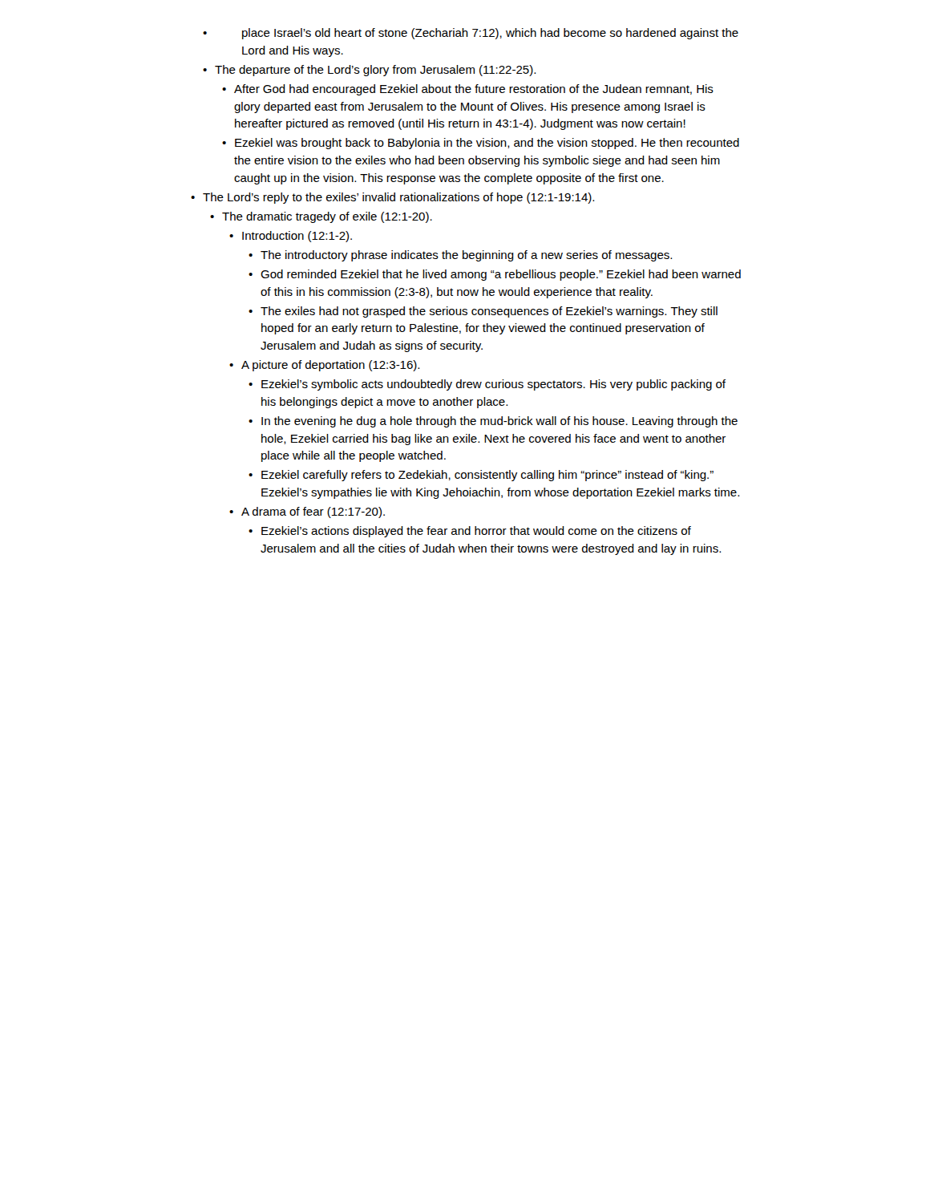place Israel’s old heart of stone (Zechariah 7:12), which had become so hardened against the Lord and His ways.
The departure of the Lord’s glory from Jerusalem (11:22-25).
After God had encouraged Ezekiel about the future restoration of the Judean remnant, His glory departed east from Jerusalem to the Mount of Olives. His presence among Israel is hereafter pictured as removed (until His return in 43:1-4). Judgment was now certain!
Ezekiel was brought back to Babylonia in the vision, and the vision stopped. He then recounted the entire vision to the exiles who had been observing his symbolic siege and had seen him caught up in the vision. This response was the complete opposite of the first one.
The Lord’s reply to the exiles’ invalid rationalizations of hope (12:1-19:14).
The dramatic tragedy of exile (12:1-20).
Introduction (12:1-2).
The introductory phrase indicates the beginning of a new series of messages.
God reminded Ezekiel that he lived among “a rebellious people.” Ezekiel had been warned of this in his commission (2:3-8), but now he would experience that reality.
The exiles had not grasped the serious consequences of Ezekiel’s warnings. They still hoped for an early return to Palestine, for they viewed the continued preservation of Jerusalem and Judah as signs of security.
A picture of deportation (12:3-16).
Ezekiel’s symbolic acts undoubtedly drew curious spectators. His very public packing of his belongings depict a move to another place.
In the evening he dug a hole through the mud-brick wall of his house. Leaving through the hole, Ezekiel carried his bag like an exile. Next he covered his face and went to another place while all the people watched.
Ezekiel carefully refers to Zedekiah, consistently calling him “prince” instead of “king.” Ezekiel’s sympathies lie with King Jehoiachin, from whose deportation Ezekiel marks time.
A drama of fear (12:17-20).
Ezekiel’s actions displayed the fear and horror that would come on the citizens of Jerusalem and all the cities of Judah when their towns were destroyed and lay in ruins.